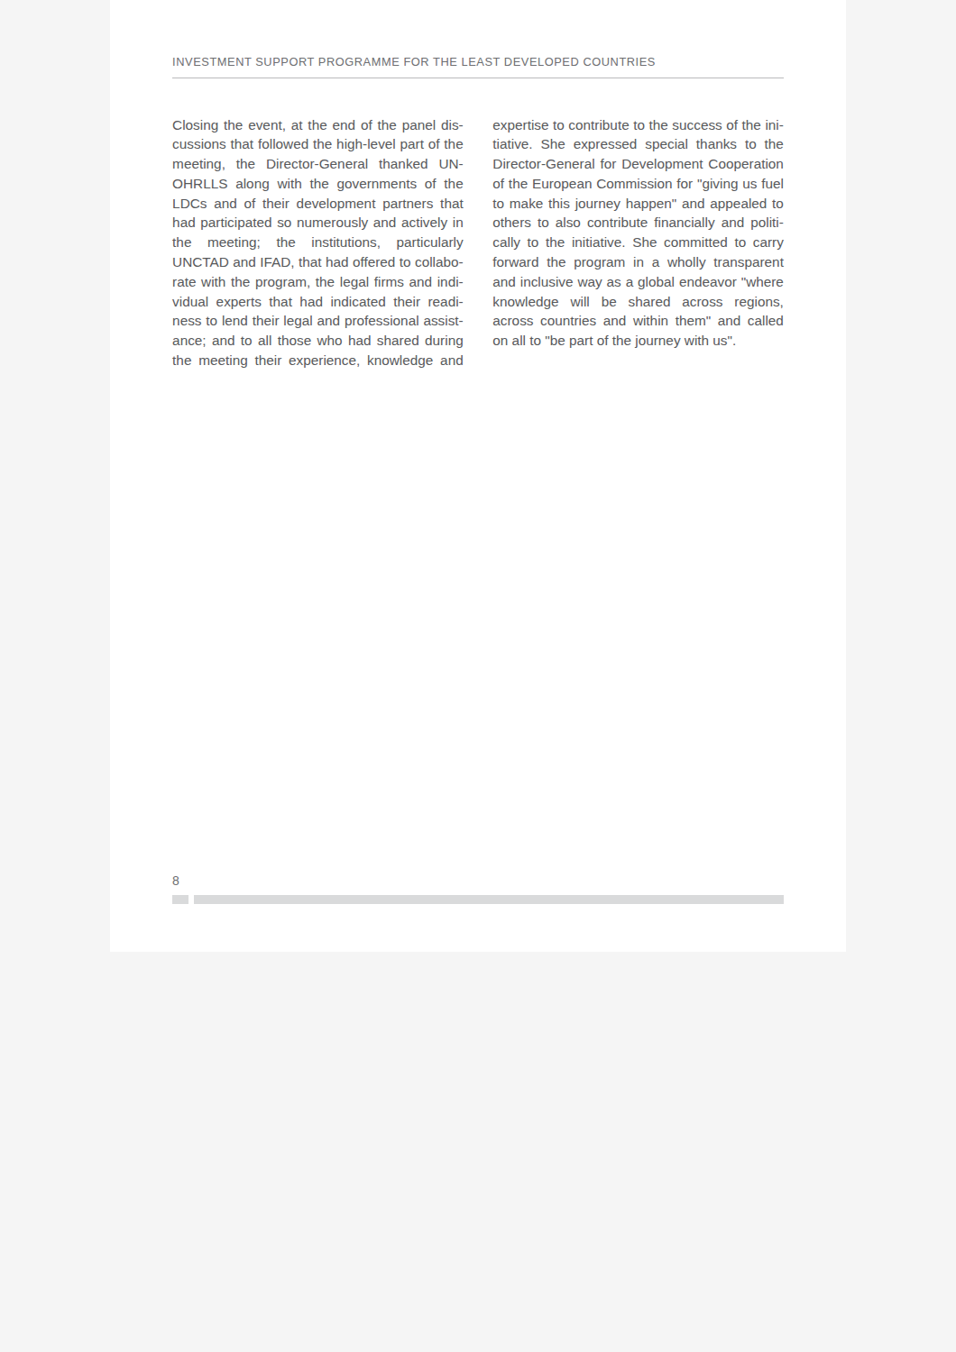Investment Support Programme for the Least Developed Countries
Closing the event, at the end of the panel discussions that followed the high-level part of the meeting, the Director-General thanked UN-OHRLLS along with the governments of the LDCs and of their development partners that had participated so numerously and actively in the meeting; the institutions, particularly UNCTAD and IFAD, that had offered to collaborate with the program, the legal firms and individual experts that had indicated their readiness to lend their legal and professional assistance; and to all those who had shared during the meeting their experience, knowledge and expertise to contribute to the success of the initiative. She expressed special thanks to the Director-General for Development Cooperation of the European Commission for "giving us fuel to make this journey happen" and appealed to others to also contribute financially and politically to the initiative. She committed to carry forward the program in a wholly transparent and inclusive way as a global endeavor "where knowledge will be shared across regions, across countries and within them" and called on all to "be part of the journey with us".
8